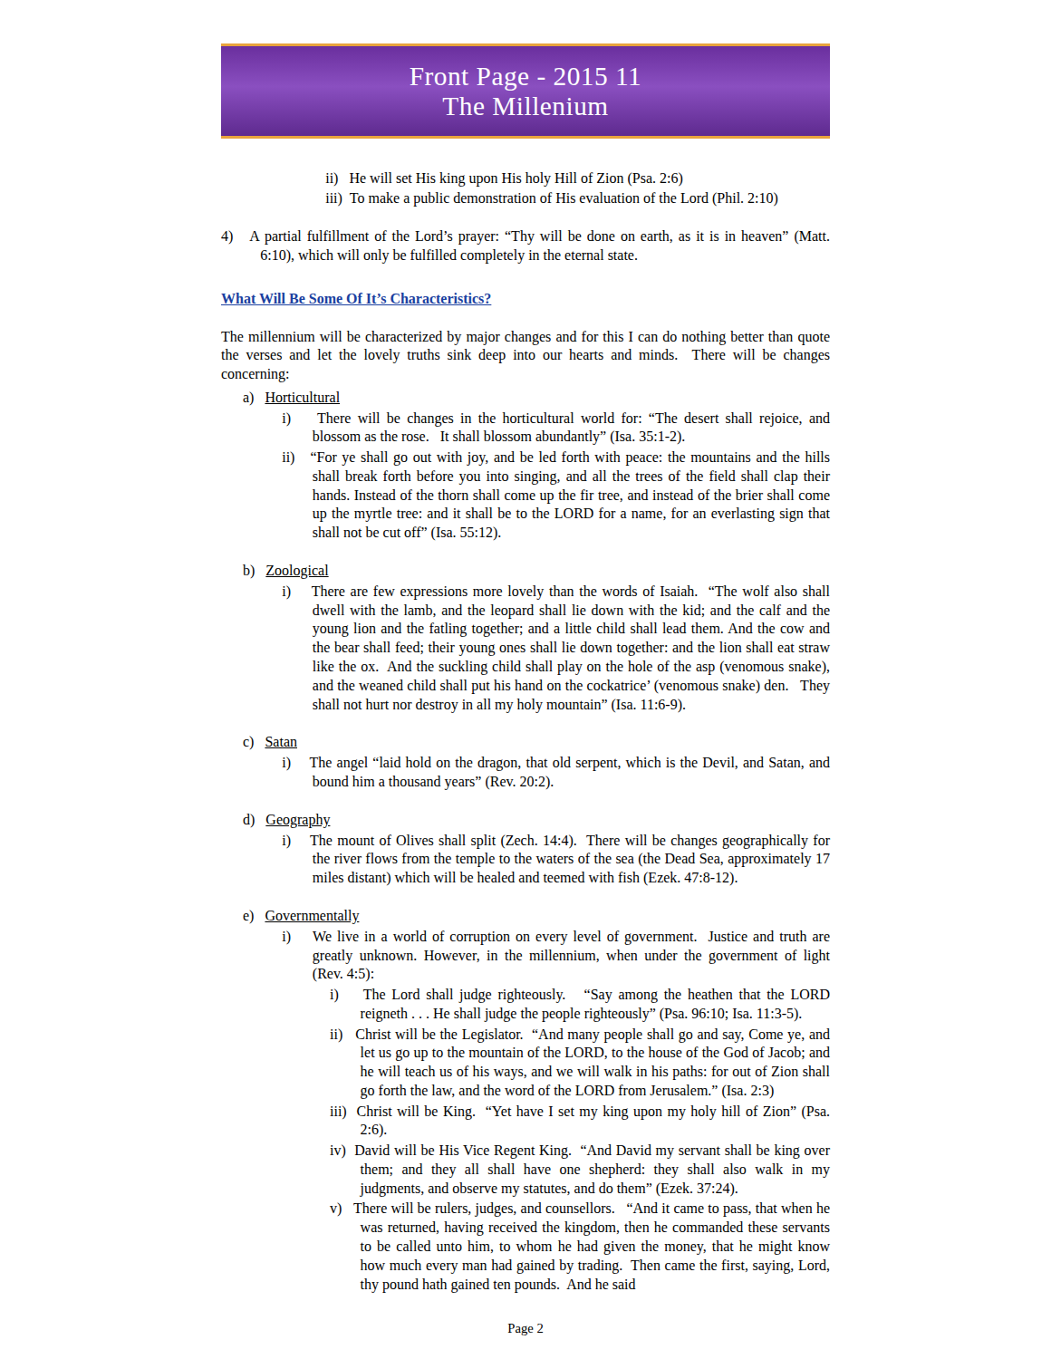Front Page - 2015 11
The Millenium
ii) He will set His king upon His holy Hill of Zion (Psa. 2:6)
iii) To make a public demonstration of His evaluation of the Lord (Phil. 2:10)
4) A partial fulfillment of the Lord’s prayer: “Thy will be done on earth, as it is in heaven” (Matt. 6:10), which will only be fulfilled completely in the eternal state.
What Will Be Some Of It’s Characteristics?
The millennium will be characterized by major changes and for this I can do nothing better than quote the verses and let the lovely truths sink deep into our hearts and minds. There will be changes concerning:
a) Horticultural
i) There will be changes in the horticultural world for: “The desert shall rejoice, and blossom as the rose. It shall blossom abundantly” (Isa. 35:1-2).
ii) “For ye shall go out with joy, and be led forth with peace: the mountains and the hills shall break forth before you into singing, and all the trees of the field shall clap their hands. Instead of the thorn shall come up the fir tree, and instead of the brier shall come up the myrtle tree: and it shall be to the LORD for a name, for an everlasting sign that shall not be cut off” (Isa. 55:12).
b) Zoological
i) There are few expressions more lovely than the words of Isaiah. “The wolf also shall dwell with the lamb, and the leopard shall lie down with the kid; and the calf and the young lion and the fatling together; and a little child shall lead them. And the cow and the bear shall feed; their young ones shall lie down together: and the lion shall eat straw like the ox. And the suckling child shall play on the hole of the asp (venomous snake), and the weaned child shall put his hand on the cockatrice’ (venomous snake) den. They shall not hurt nor destroy in all my holy mountain” (Isa. 11:6-9).
c) Satan
i) The angel “laid hold on the dragon, that old serpent, which is the Devil, and Satan, and bound him a thousand years” (Rev. 20:2).
d) Geography
i) The mount of Olives shall split (Zech. 14:4). There will be changes geographically for the river flows from the temple to the waters of the sea (the Dead Sea, approximately 17 miles distant) which will be healed and teemed with fish (Ezek. 47:8-12).
e) Governmentally
i) We live in a world of corruption on every level of government. Justice and truth are greatly unknown. However, in the millennium, when under the government of light (Rev. 4:5):
i) The Lord shall judge righteously. “Say among the heathen that the LORD reigneth . . . He shall judge the people righteously” (Psa. 96:10; Isa. 11:3-5).
ii) Christ will be the Legislator. “And many people shall go and say, Come ye, and let us go up to the mountain of the LORD, to the house of the God of Jacob; and he will teach us of his ways, and we will walk in his paths: for out of Zion shall go forth the law, and the word of the LORD from Jerusalem.” (Isa. 2:3)
iii) Christ will be King. “Yet have I set my king upon my holy hill of Zion” (Psa. 2:6).
iv) David will be His Vice Regent King. “And David my servant shall be king over them; and they all shall have one shepherd: they shall also walk in my judgments, and observe my statutes, and do them” (Ezek. 37:24).
v) There will be rulers, judges, and counsellors. “And it came to pass, that when he was returned, having received the kingdom, then he commanded these servants to be called unto him, to whom he had given the money, that he might know how much every man had gained by trading. Then came the first, saying, Lord, thy pound hath gained ten pounds. And he said
Page 2